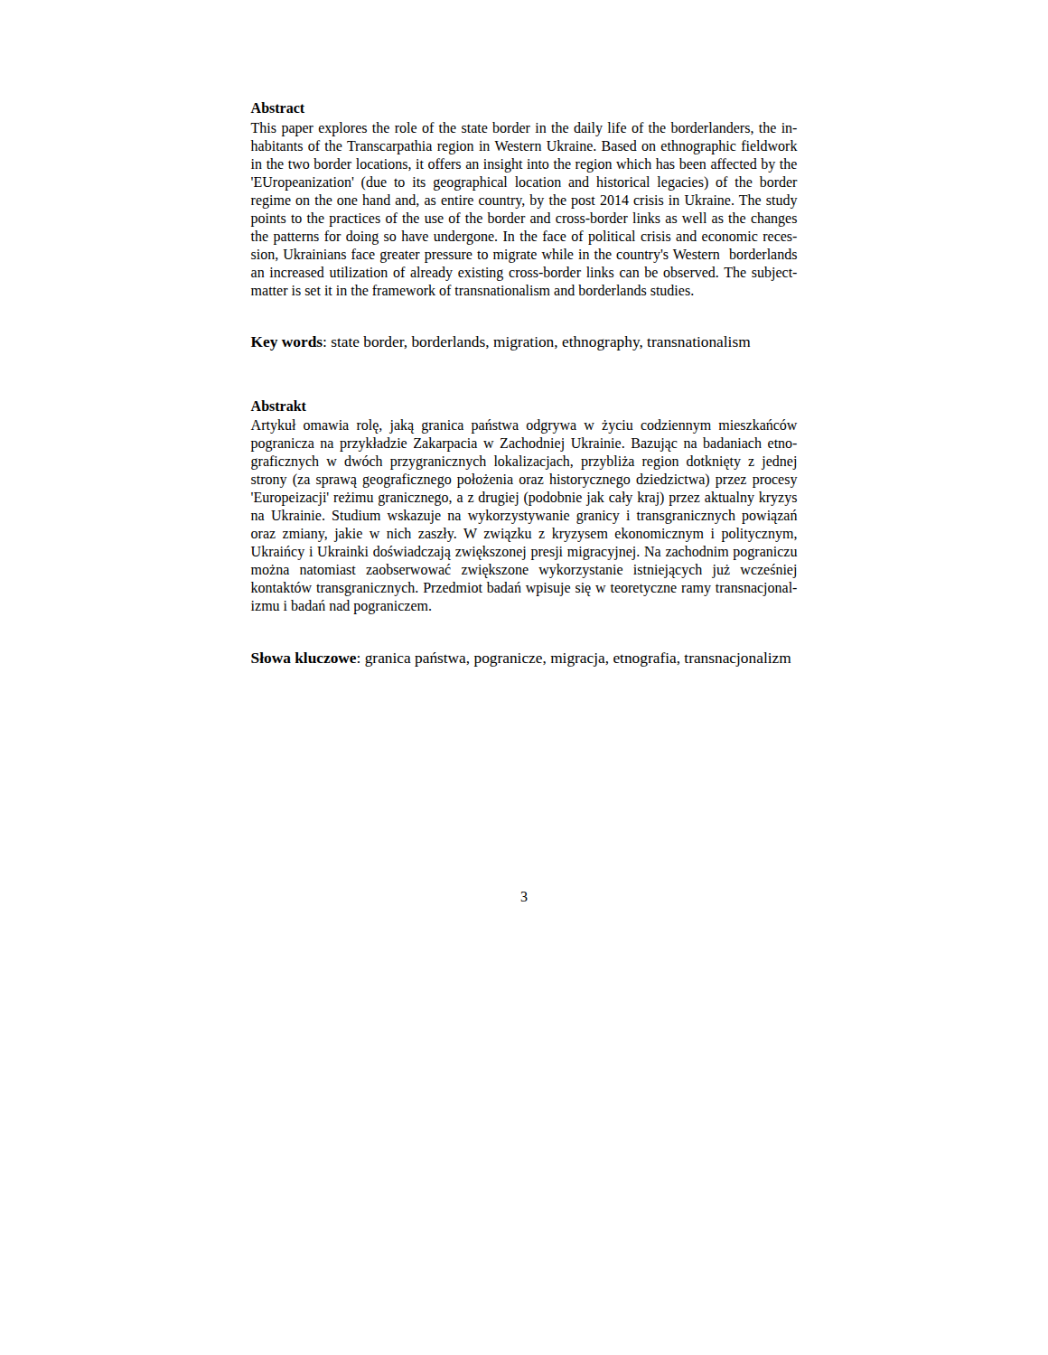Abstract
This paper explores the role of the state border in the daily life of the borderlanders, the inhabitants of the Transcarpathia region in Western Ukraine. Based on ethnographic fieldwork in the two border locations, it offers an insight into the region which has been affected by the 'EUropeanization' (due to its geographical location and historical legacies) of the border regime on the one hand and, as entire country, by the post 2014 crisis in Ukraine. The study points to the practices of the use of the border and cross-border links as well as the changes the patterns for doing so have undergone. In the face of political crisis and economic recession, Ukrainians face greater pressure to migrate while in the country's Western borderlands an increased utilization of already existing cross-border links can be observed. The subject-matter is set it in the framework of transnationalism and borderlands studies.
Key words: state border, borderlands, migration, ethnography, transnationalism
Abstrakt
Artykuł omawia rolę, jaką granica państwa odgrywa w życiu codziennym mieszkańców pogranicza na przykładzie Zakarpacia w Zachodniej Ukrainie. Bazując na badaniach etnograficznych w dwóch przygranicznych lokalizacjach, przybliża region dotknięty z jednej strony (za sprawą geograficznego położenia oraz historycznego dziedzictwa) przez procesy 'Europeizacji' reżimu granicznego, a z drugiej (podobnie jak cały kraj) przez aktualny kryzys na Ukrainie. Studium wskazuje na wykorzystywanie granicy i transgranicznych powiązań oraz zmiany, jakie w nich zaszły. W związku z kryzysem ekonomicznym i politycznym, Ukraińcy i Ukrainki doświadczają zwiększonej presji migracyjnej. Na zachodnim pograniczu można natomiast zaobserwować zwiększone wykorzystanie istniejących już wcześniej kontaktów transgranicznych. Przedmiot badań wpisuje się w teoretyczne ramy transnacjonalizmu i badań nad pograniczem.
Słowa kluczowe: granica państwa, pogranicze, migracja, etnografia, transnacjonalizm
3